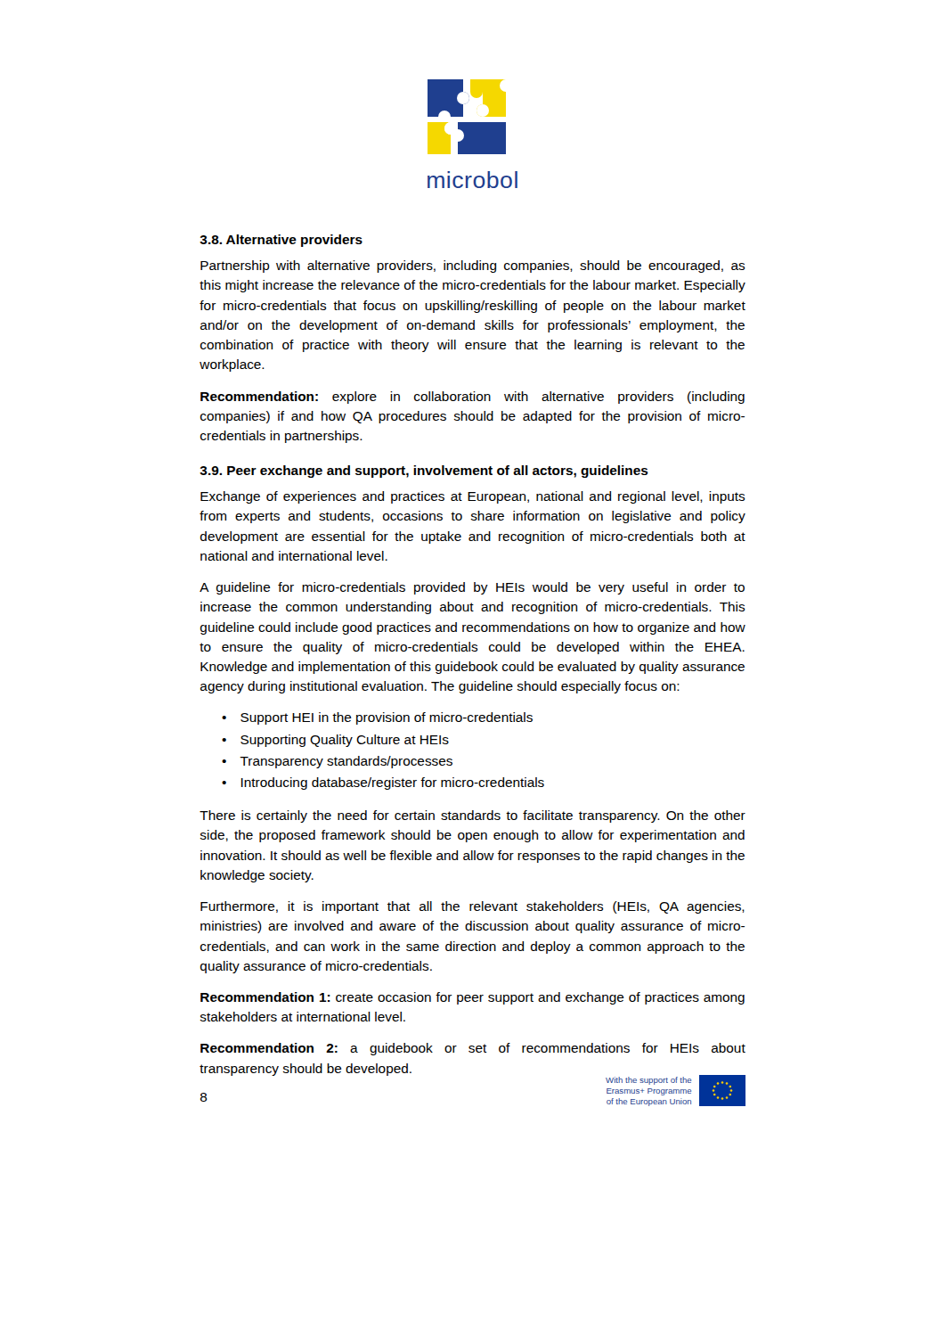microbol
3.8. Alternative providers
Partnership with alternative providers, including companies, should be encouraged, as this might increase the relevance of the micro-credentials for the labour market. Especially for micro-credentials that focus on upskilling/reskilling of people on the labour market and/or on the development of on-demand skills for professionals’ employment, the combination of practice with theory will ensure that the learning is relevant to the workplace.
Recommendation: explore in collaboration with alternative providers (including companies) if and how QA procedures should be adapted for the provision of micro-credentials in partnerships.
3.9. Peer exchange and support, involvement of all actors, guidelines
Exchange of experiences and practices at European, national and regional level, inputs from experts and students, occasions to share information on legislative and policy development are essential for the uptake and recognition of micro-credentials both at national and international level.
A guideline for micro-credentials provided by HEIs would be very useful in order to increase the common understanding about and recognition of micro-credentials. This guideline could include good practices and recommendations on how to organize and how to ensure the quality of micro-credentials could be developed within the EHEA. Knowledge and implementation of this guidebook could be evaluated by quality assurance agency during institutional evaluation. The guideline should especially focus on:
Support HEI in the provision of micro-credentials
Supporting Quality Culture at HEIs
Transparency standards/processes
Introducing database/register for micro-credentials
There is certainly the need for certain standards to facilitate transparency. On the other side, the proposed framework should be open enough to allow for experimentation and innovation. It should as well be flexible and allow for responses to the rapid changes in the knowledge society.
Furthermore, it is important that all the relevant stakeholders (HEIs, QA agencies, ministries) are involved and aware of the discussion about quality assurance of micro-credentials, and can work in the same direction and deploy a common approach to the quality assurance of micro-credentials.
Recommendation 1: create occasion for peer support and exchange of practices among stakeholders at international level.
Recommendation 2: a guidebook or set of recommendations for HEIs about transparency should be developed.
8
With the support of the
Erasmus+ Programme
of the European Union